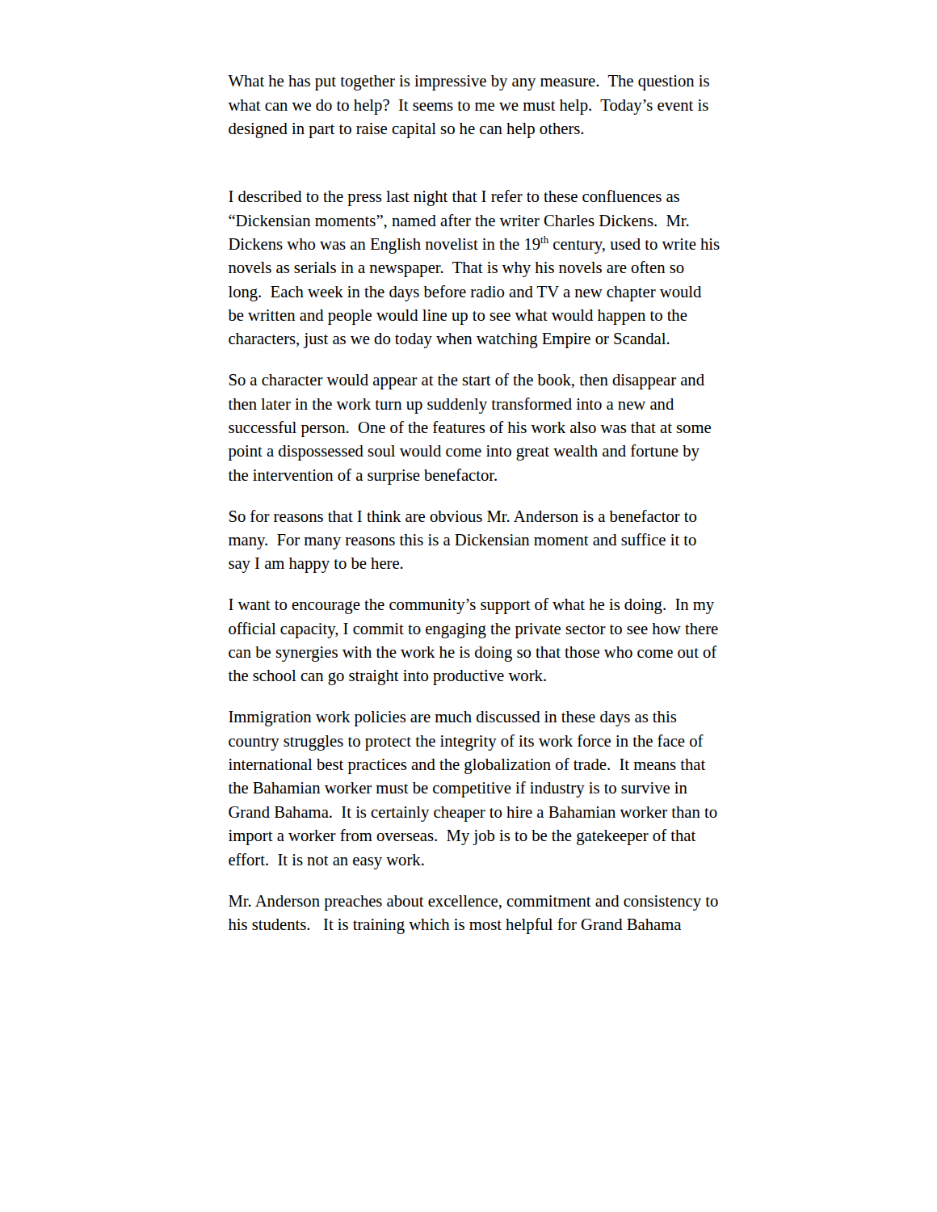What he has put together is impressive by any measure. The question is what can we do to help? It seems to me we must help. Today’s event is designed in part to raise capital so he can help others.
I described to the press last night that I refer to these confluences as “Dickensian moments”, named after the writer Charles Dickens. Mr. Dickens who was an English novelist in the 19th century, used to write his novels as serials in a newspaper. That is why his novels are often so long. Each week in the days before radio and TV a new chapter would be written and people would line up to see what would happen to the characters, just as we do today when watching Empire or Scandal.
So a character would appear at the start of the book, then disappear and then later in the work turn up suddenly transformed into a new and successful person. One of the features of his work also was that at some point a dispossessed soul would come into great wealth and fortune by the intervention of a surprise benefactor.
So for reasons that I think are obvious Mr. Anderson is a benefactor to many. For many reasons this is a Dickensian moment and suffice it to say I am happy to be here.
I want to encourage the community’s support of what he is doing. In my official capacity, I commit to engaging the private sector to see how there can be synergies with the work he is doing so that those who come out of the school can go straight into productive work.
Immigration work policies are much discussed in these days as this country struggles to protect the integrity of its work force in the face of international best practices and the globalization of trade. It means that the Bahamian worker must be competitive if industry is to survive in Grand Bahama. It is certainly cheaper to hire a Bahamian worker than to import a worker from overseas. My job is to be the gatekeeper of that effort. It is not an easy work.
Mr. Anderson preaches about excellence, commitment and consistency to his students. It is training which is most helpful for Grand Bahama